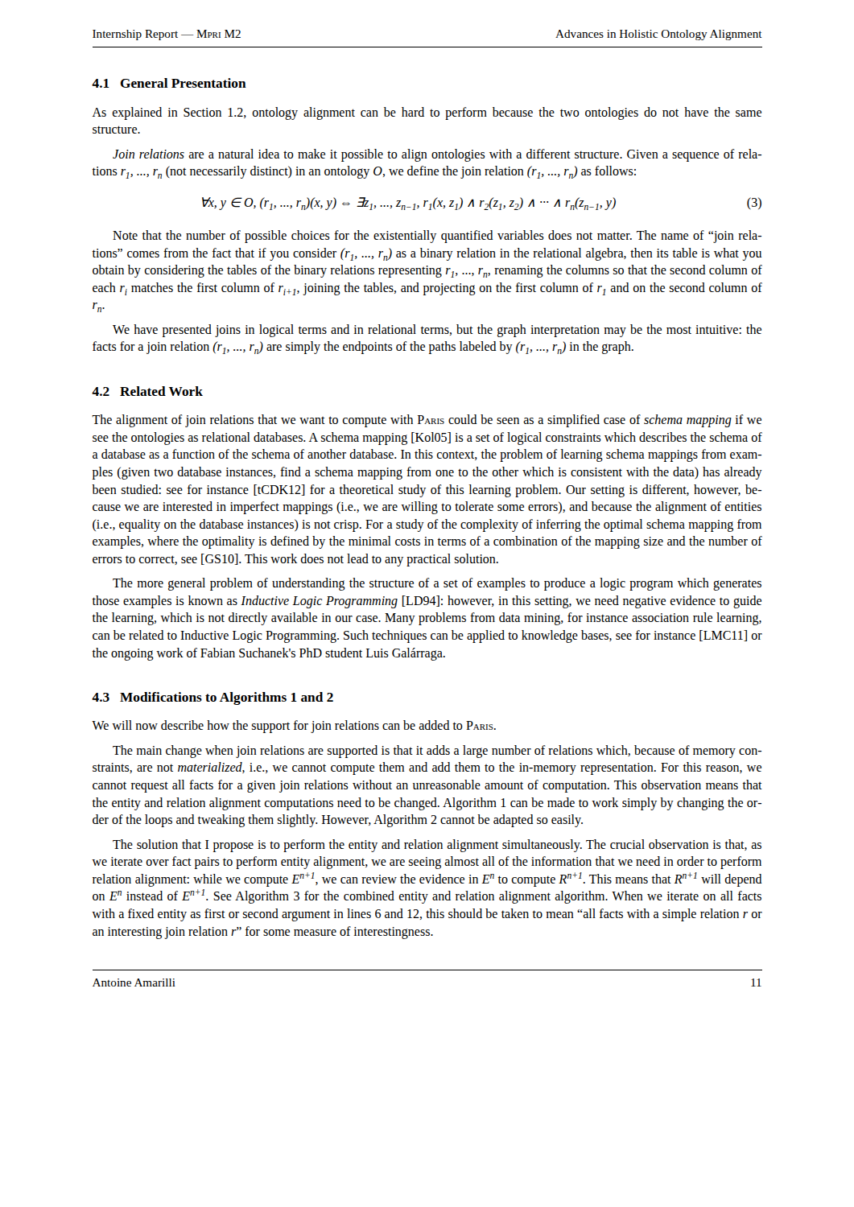Internship Report — Mpri M2
Advances in Holistic Ontology Alignment
4.1 General Presentation
As explained in Section 1.2, ontology alignment can be hard to perform because the two ontologies do not have the same structure.
Join relations are a natural idea to make it possible to align ontologies with a different structure. Given a sequence of relations r1, ..., rn (not necessarily distinct) in an ontology O, we define the join relation (r1, ..., rn) as follows:
∀x, y ∈ O, (r1, ..., rn)(x, y) ⇔ ∃z1, ..., zn−1, r1(x, z1) ∧ r2(z1, z2) ∧ ··· ∧ rn(zn−1, y)
(3)
Note that the number of possible choices for the existentially quantified variables does not matter. The name of “join relations” comes from the fact that if you consider (r1, ..., rn) as a binary relation in the relational algebra, then its table is what you obtain by considering the tables of the binary relations representing r1, ..., rn, renaming the columns so that the second column of each ri matches the first column of ri+1, joining the tables, and projecting on the first column of r1 and on the second column of rn.
We have presented joins in logical terms and in relational terms, but the graph interpretation may be the most intuitive: the facts for a join relation (r1, ..., rn) are simply the endpoints of the paths labeled by (r1, ..., rn) in the graph.
4.2 Related Work
The alignment of join relations that we want to compute with Paris could be seen as a simplified case of schema mapping if we see the ontologies as relational databases. A schema mapping [Kol05] is a set of logical constraints which describes the schema of a database as a function of the schema of another database. In this context, the problem of learning schema mappings from examples (given two database instances, find a schema mapping from one to the other which is consistent with the data) has already been studied: see for instance [tCDK12] for a theoretical study of this learning problem. Our setting is different, however, because we are interested in imperfect mappings (i.e., we are willing to tolerate some errors), and because the alignment of entities (i.e., equality on the database instances) is not crisp. For a study of the complexity of inferring the optimal schema mapping from examples, where the optimality is defined by the minimal costs in terms of a combination of the mapping size and the number of errors to correct, see [GS10]. This work does not lead to any practical solution.
The more general problem of understanding the structure of a set of examples to produce a logic program which generates those examples is known as Inductive Logic Programming [LD94]: however, in this setting, we need negative evidence to guide the learning, which is not directly available in our case. Many problems from data mining, for instance association rule learning, can be related to Inductive Logic Programming. Such techniques can be applied to knowledge bases, see for instance [LMC11] or the ongoing work of Fabian Suchanek's PhD student Luis Galárraga.
4.3 Modifications to Algorithms 1 and 2
We will now describe how the support for join relations can be added to Paris.
The main change when join relations are supported is that it adds a large number of relations which, because of memory constraints, are not materialized, i.e., we cannot compute them and add them to the in-memory representation. For this reason, we cannot request all facts for a given join relations without an unreasonable amount of computation. This observation means that the entity and relation alignment computations need to be changed. Algorithm 1 can be made to work simply by changing the order of the loops and tweaking them slightly. However, Algorithm 2 cannot be adapted so easily.
The solution that I propose is to perform the entity and relation alignment simultaneously. The crucial observation is that, as we iterate over fact pairs to perform entity alignment, we are seeing almost all of the information that we need in order to perform relation alignment: while we compute En+1, we can review the evidence in En to compute Rn+1. This means that Rn+1 will depend on En instead of En+1. See Algorithm 3 for the combined entity and relation alignment algorithm. When we iterate on all facts with a fixed entity as first or second argument in lines 6 and 12, this should be taken to mean “all facts with a simple relation r or an interesting join relation r” for some measure of interestingness.
Antoine Amarilli
11